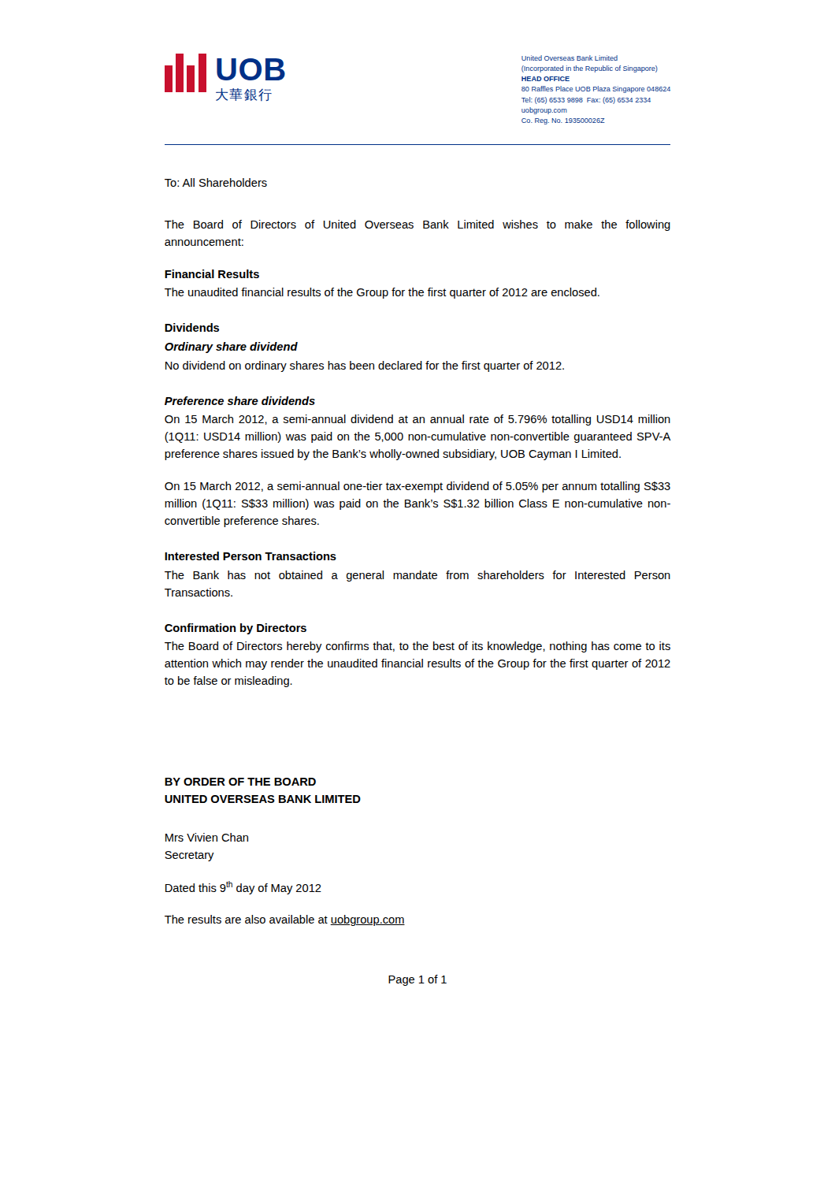UOB
大華銀行
United Overseas Bank Limited
(Incorporated in the Republic of Singapore)
HEAD OFFICE
80 Raffles Place UOB Plaza Singapore 048624
Tel: (65) 6533 9898 Fax: (65) 6534 2334
uobgroup.com
Co. Reg. No. 193500026Z
To: All Shareholders
The Board of Directors of United Overseas Bank Limited wishes to make the following announcement:
Financial Results
The unaudited financial results of the Group for the first quarter of 2012 are enclosed.
Dividends
Ordinary share dividend
No dividend on ordinary shares has been declared for the first quarter of 2012.
Preference share dividends
On 15 March 2012, a semi-annual dividend at an annual rate of 5.796% totalling USD14 million (1Q11: USD14 million) was paid on the 5,000 non-cumulative non-convertible guaranteed SPV-A preference shares issued by the Bank’s wholly-owned subsidiary, UOB Cayman I Limited.
On 15 March 2012, a semi-annual one-tier tax-exempt dividend of 5.05% per annum totalling S$33 million (1Q11: S$33 million) was paid on the Bank’s S$1.32 billion Class E non-cumulative non-convertible preference shares.
Interested Person Transactions
The Bank has not obtained a general mandate from shareholders for Interested Person Transactions.
Confirmation by Directors
The Board of Directors hereby confirms that, to the best of its knowledge, nothing has come to its attention which may render the unaudited financial results of the Group for the first quarter of 2012 to be false or misleading.
BY ORDER OF THE BOARD
UNITED OVERSEAS BANK LIMITED
Mrs Vivien Chan
Secretary
Dated this 9th day of May 2012
The results are also available at uobgroup.com
Page 1 of 1